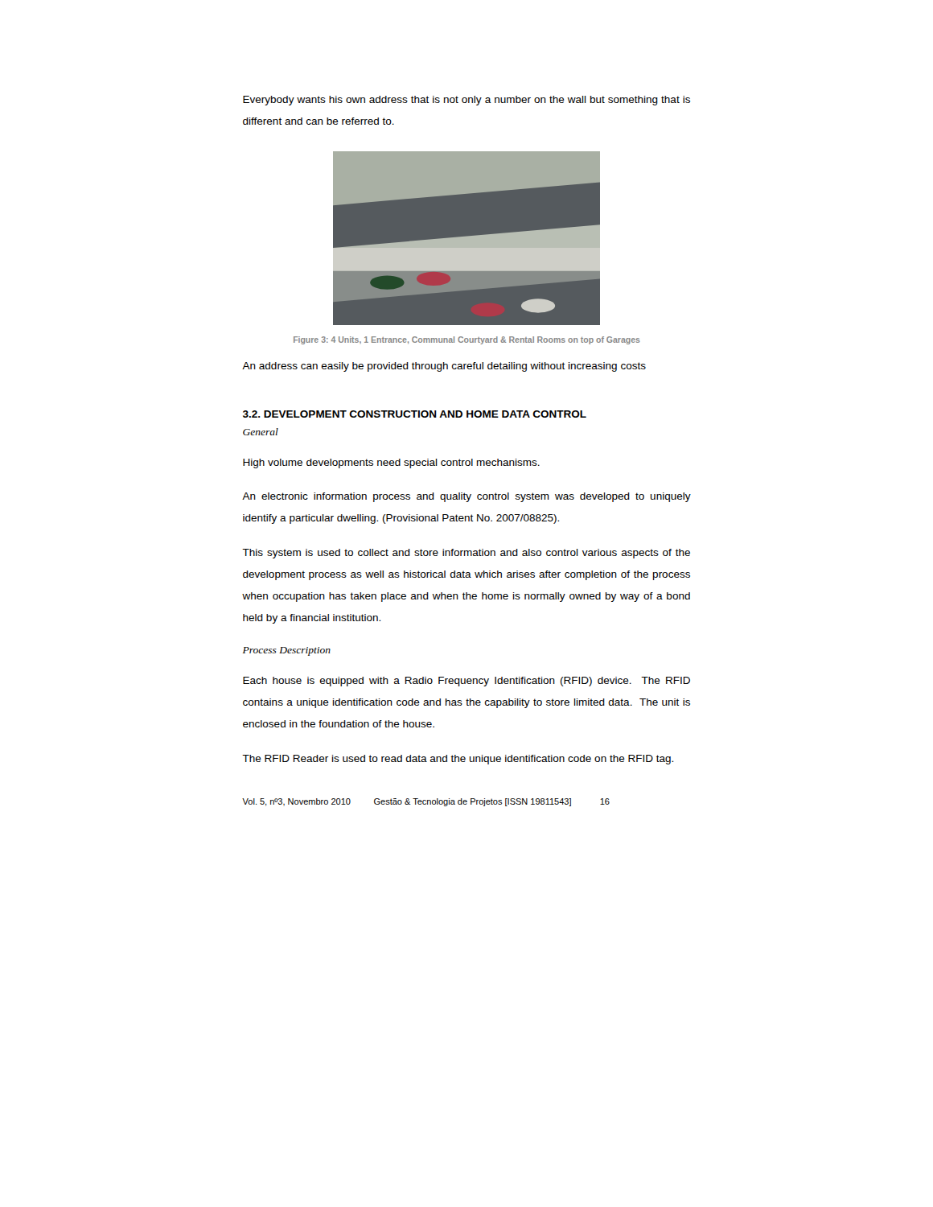Everybody wants his own address that is not only a number on the wall but something that is different and can be referred to.
Figure 3: 4 Units, 1 Entrance, Communal Courtyard & Rental Rooms on top of Garages
An address can easily be provided through careful detailing without increasing costs
3.2. DEVELOPMENT CONSTRUCTION AND HOME DATA CONTROL
General
High volume developments need special control mechanisms.
An electronic information process and quality control system was developed to uniquely identify a particular dwelling. (Provisional Patent No. 2007/08825).
This system is used to collect and store information and also control various aspects of the development process as well as historical data which arises after completion of the process when occupation has taken place and when the home is normally owned by way of a bond held by a financial institution.
Process Description
Each house is equipped with a Radio Frequency Identification (RFID) device. The RFID contains a unique identification code and has the capability to store limited data. The unit is enclosed in the foundation of the house.
The RFID Reader is used to read data and the unique identification code on the RFID tag.
Vol. 5, nº3, Novembro 2010 Gestão & Tecnologia de Projetos [ISSN 19811543] 16